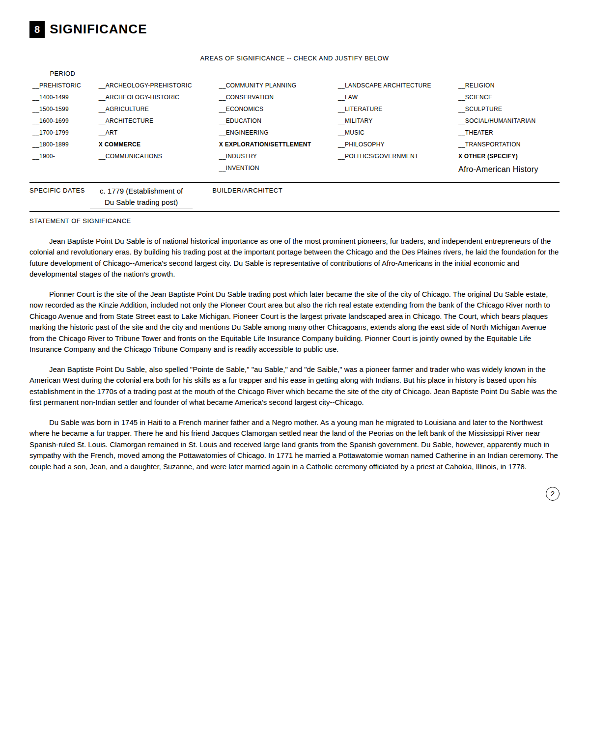8 SIGNIFICANCE
AREAS OF SIGNIFICANCE -- CHECK AND JUSTIFY BELOW
| PERIOD | | | | |
| __PREHISTORIC | __ARCHEOLOGY-PREHISTORIC | __COMMUNITY PLANNING | __LANDSCAPE ARCHITECTURE | __RELIGION |
| __1400-1499 | __ARCHEOLOGY-HISTORIC | __CONSERVATION | __LAW | __SCIENCE |
| __1500-1599 | __AGRICULTURE | __ECONOMICS | __LITERATURE | __SCULPTURE |
| __1600-1699 | __ARCHITECTURE | __EDUCATION | __MILITARY | __SOCIAL/HUMANITARIAN |
| __1700-1799 | __ART | __ENGINEERING | __MUSIC | __THEATER |
| __1800-1899 | X COMMERCE | X EXPLORATION/SETTLEMENT | __PHILOSOPHY | __TRANSPORTATION |
| __1900- | __COMMUNICATIONS | __INDUSTRY | __POLITICS/GOVERNMENT | X OTHER (SPECIFY) |
| | | __INVENTION | | Afro-American History |
SPECIFIC DATES c. 1779 (Establishment of
Du Sable trading post) BUILDER/ARCHITECT
STATEMENT OF SIGNIFICANCE
Jean Baptiste Point Du Sable is of national historical importance as one of the most prominent pioneers, fur traders, and independent entrepreneurs of the colonial and revolutionary eras. By building his trading post at the important portage between the Chicago and the Des Plaines rivers, he laid the foundation for the future development of Chicago--America's second largest city. Du Sable is representative of contributions of Afro-Americans in the initial economic and developmental stages of the nation's growth.
Pionner Court is the site of the Jean Baptiste Point Du Sable trading post which later became the site of the city of Chicago. The original Du Sable estate, now recorded as the Kinzie Addition, included not only the Pioneer Court area but also the rich real estate extending from the bank of the Chicago River north to Chicago Avenue and from State Street east to Lake Michigan. Pioneer Court is the largest private landscaped area in Chicago. The Court, which bears plaques marking the historic past of the site and the city and mentions Du Sable among many other Chicagoans, extends along the east side of North Michigan Avenue from the Chicago River to Tribune Tower and fronts on the Equitable Life Insurance Company building. Pionner Court is jointly owned by the Equitable Life Insurance Company and the Chicago Tribune Company and is readily accessible to public use.
Jean Baptiste Point Du Sable, also spelled "Pointe de Sable," "au Sable," and "de Saible," was a pioneer farmer and trader who was widely known in the American West during the colonial era both for his skills as a fur trapper and his ease in getting along with Indians. But his place in history is based upon his establishment in the 1770s of a trading post at the mouth of the Chicago River which became the site of the city of Chicago. Jean Baptiste Point Du Sable was the first permanent non-Indian settler and founder of what became America's second largest city--Chicago.
Du Sable was born in 1745 in Haiti to a French mariner father and a Negro mother. As a young man he migrated to Louisiana and later to the Northwest where he became a fur trapper. There he and his friend Jacques Clamorgan settled near the land of the Peorias on the left bank of the Mississippi River near Spanish-ruled St. Louis. Clamorgan remained in St. Louis and received large land grants from the Spanish government. Du Sable, however, apparently much in sympathy with the French, moved among the Pottawatomies of Chicago. In 1771 he married a Pottawatomie woman named Catherine in an Indian ceremony. The couple had a son, Jean, and a daughter, Suzanne, and were later married again in a Catholic ceremony officiated by a priest at Cahokia, Illinois, in 1778.
2